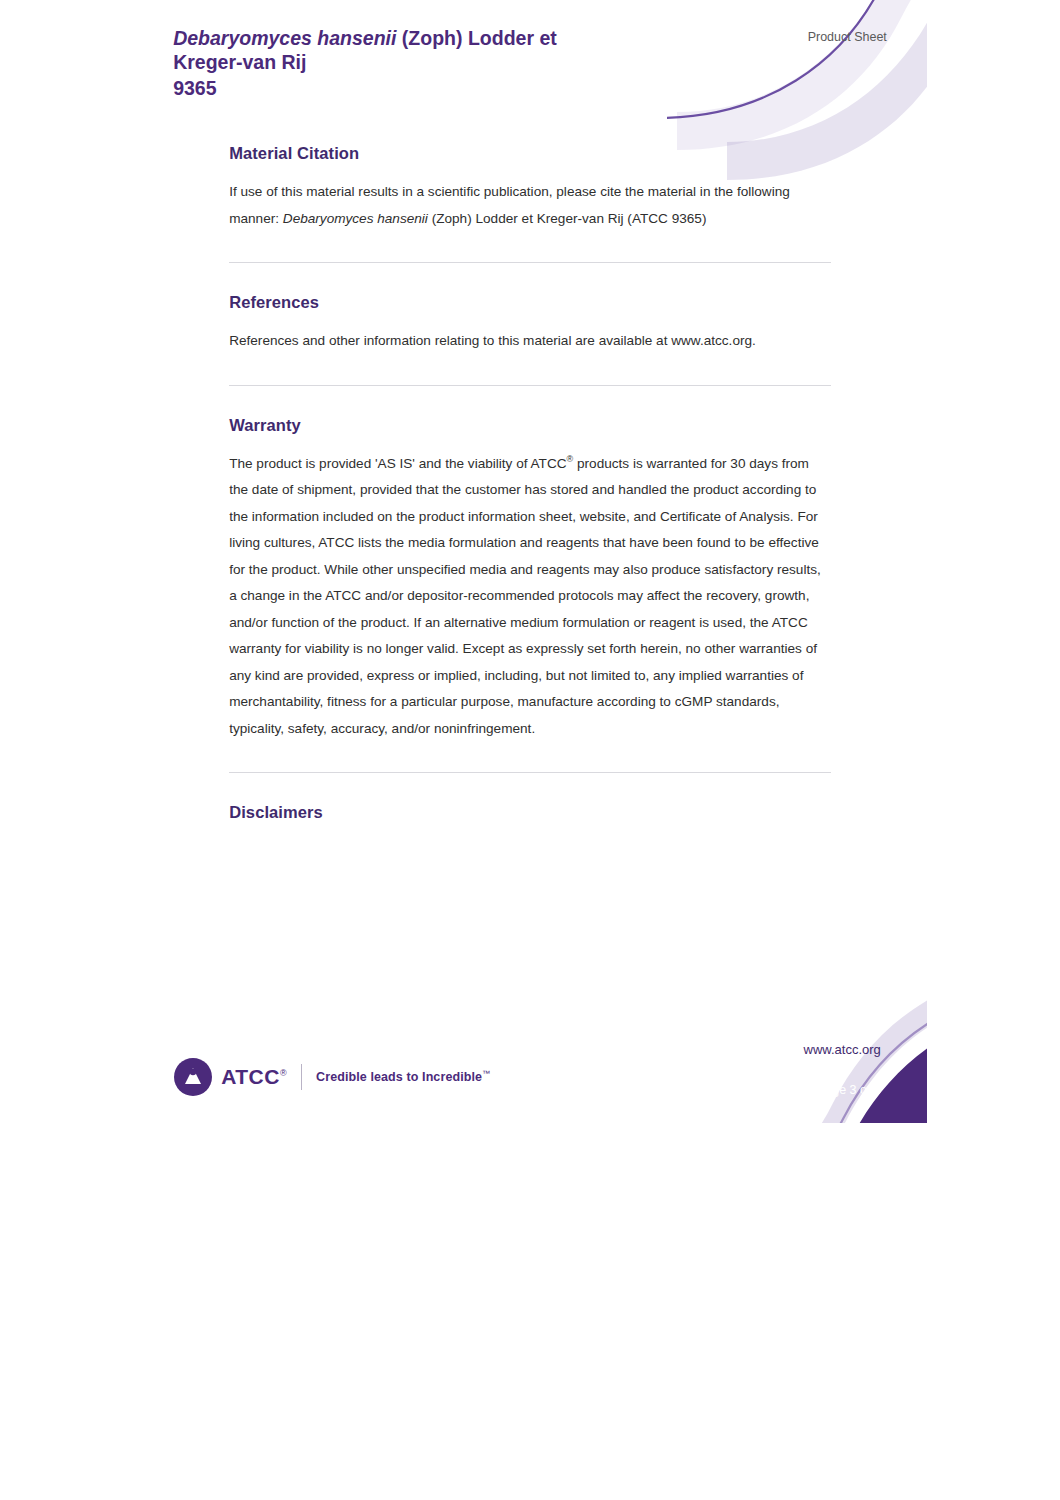Debaryomyces hansenii (Zoph) Lodder et Kreger-van Rij
9365
Product Sheet
Material Citation
If use of this material results in a scientific publication, please cite the material in the following manner: Debaryomyces hansenii (Zoph) Lodder et Kreger-van Rij (ATCC 9365)
References
References and other information relating to this material are available at www.atcc.org.
Warranty
The product is provided 'AS IS' and the viability of ATCC® products is warranted for 30 days from the date of shipment, provided that the customer has stored and handled the product according to the information included on the product information sheet, website, and Certificate of Analysis. For living cultures, ATCC lists the media formulation and reagents that have been found to be effective for the product. While other unspecified media and reagents may also produce satisfactory results, a change in the ATCC and/or depositor-recommended protocols may affect the recovery, growth, and/or function of the product. If an alternative medium formulation or reagent is used, the ATCC warranty for viability is no longer valid. Except as expressly set forth herein, no other warranties of any kind are provided, express or implied, including, but not limited to, any implied warranties of merchantability, fitness for a particular purpose, manufacture according to cGMP standards, typicality, safety, accuracy, and/or noninfringement.
Disclaimers
ATCC®
Credible leads to Incredible™
www.atcc.org
Page 3 of 5